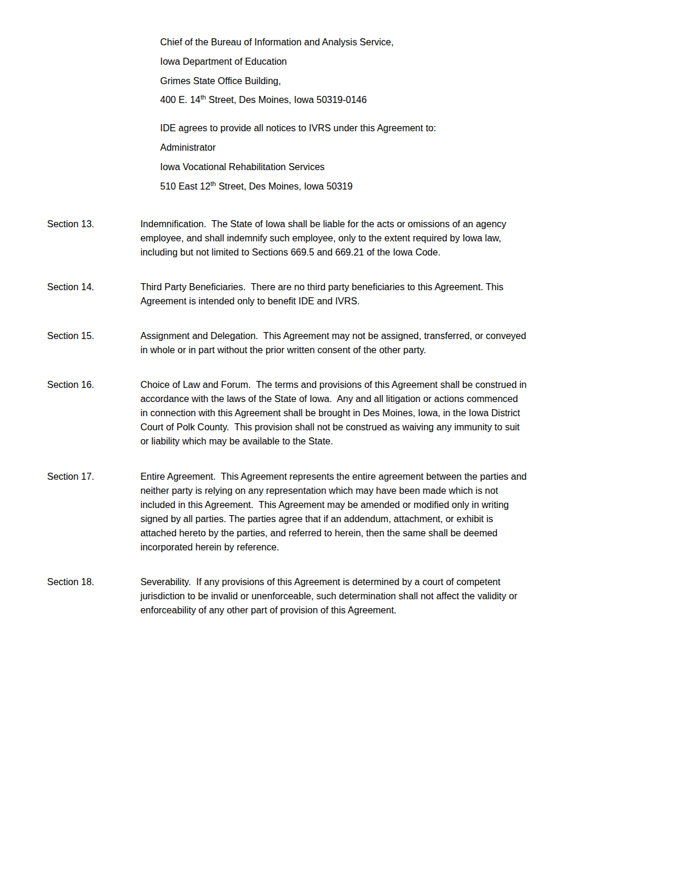Chief of the Bureau of Information and Analysis Service,
Iowa Department of Education
Grimes State Office Building,
400 E. 14th Street, Des Moines, Iowa 50319-0146
IDE agrees to provide all notices to IVRS under this Agreement to:
Administrator
Iowa Vocational Rehabilitation Services
510 East 12th Street, Des Moines, Iowa 50319
Section 13.
Indemnification. The State of Iowa shall be liable for the acts or omissions of an agency employee, and shall indemnify such employee, only to the extent required by Iowa law, including but not limited to Sections 669.5 and 669.21 of the Iowa Code.
Section 14.
Third Party Beneficiaries. There are no third party beneficiaries to this Agreement. This Agreement is intended only to benefit IDE and IVRS.
Section 15.
Assignment and Delegation. This Agreement may not be assigned, transferred, or conveyed in whole or in part without the prior written consent of the other party.
Section 16.
Choice of Law and Forum. The terms and provisions of this Agreement shall be construed in accordance with the laws of the State of Iowa. Any and all litigation or actions commenced in connection with this Agreement shall be brought in Des Moines, Iowa, in the Iowa District Court of Polk County. This provision shall not be construed as waiving any immunity to suit or liability which may be available to the State.
Section 17.
Entire Agreement. This Agreement represents the entire agreement between the parties and neither party is relying on any representation which may have been made which is not included in this Agreement. This Agreement may be amended or modified only in writing signed by all parties. The parties agree that if an addendum, attachment, or exhibit is attached hereto by the parties, and referred to herein, then the same shall be deemed incorporated herein by reference.
Section 18.
Severability. If any provisions of this Agreement is determined by a court of competent jurisdiction to be invalid or unenforceable, such determination shall not affect the validity or enforceability of any other part of provision of this Agreement.